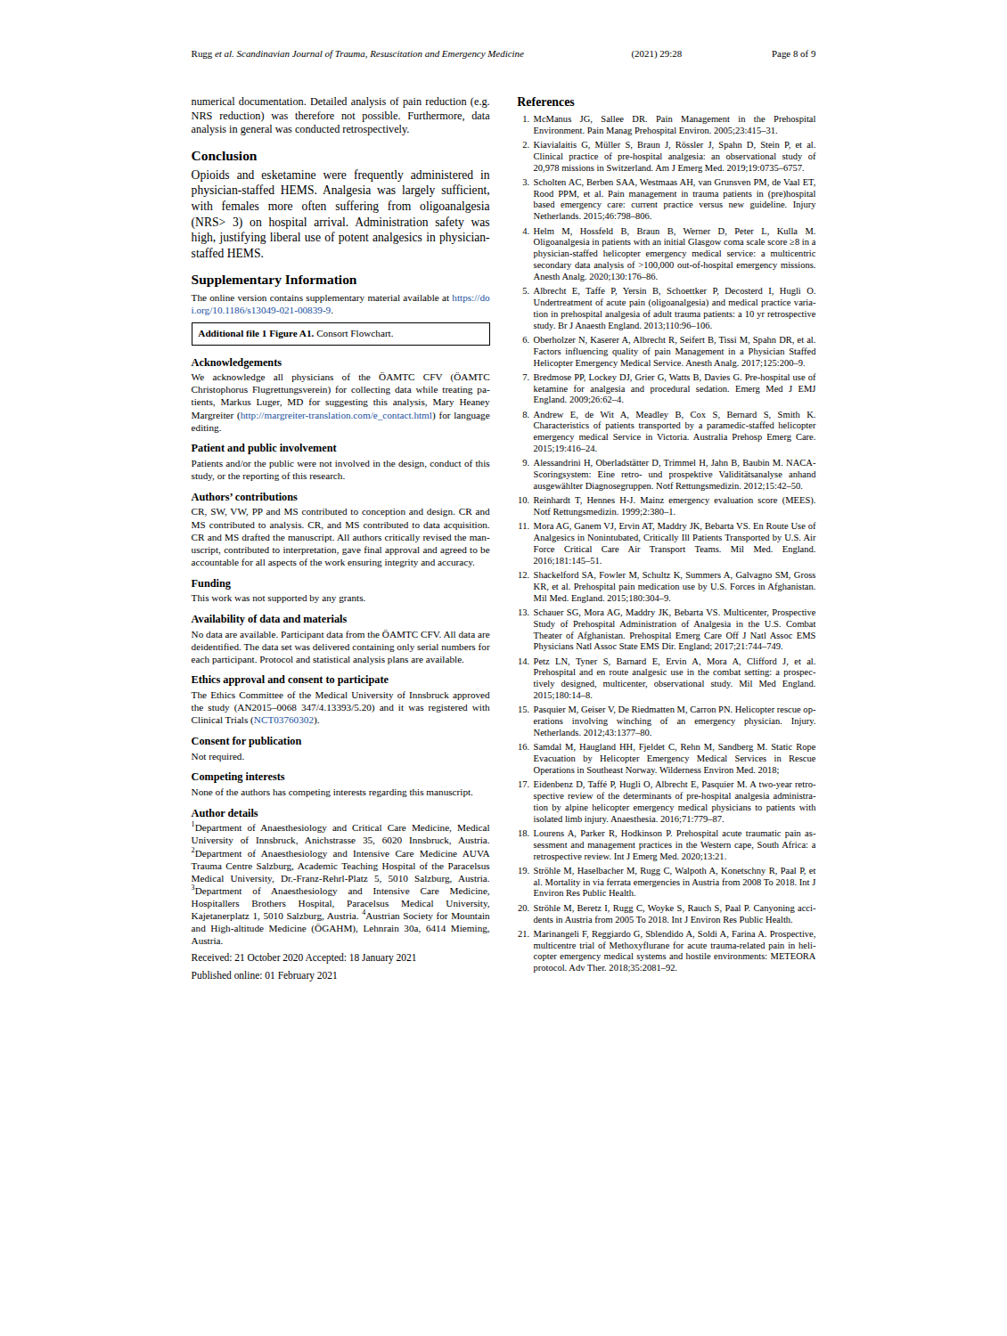Rugg et al. Scandinavian Journal of Trauma, Resuscitation and Emergency Medicine
(2021) 29:28
Page 8 of 9
numerical documentation. Detailed analysis of pain reduction (e.g. NRS reduction) was therefore not possible. Furthermore, data analysis in general was conducted retrospectively.
Conclusion
Opioids and esketamine were frequently administered in physician-staffed HEMS. Analgesia was largely sufficient, with females more often suffering from oligoanalgesia (NRS> 3) on hospital arrival. Administration safety was high, justifying liberal use of potent analgesics in physician-staffed HEMS.
Supplementary Information
The online version contains supplementary material available at https://doi.org/10.1186/s13049-021-00839-9.
Additional file 1 Figure A1. Consort Flowchart.
Acknowledgements
We acknowledge all physicians of the ÖAMTC CFV (ÖAMTC Christophorus Flugrettungsverein) for collecting data while treating patients, Markus Luger, MD for suggesting this analysis, Mary Heaney Margreiter (http://margreiter-translation.com/e_contact.html) for language editing.
Patient and public involvement
Patients and/or the public were not involved in the design, conduct of this study, or the reporting of this research.
Authors’ contributions
CR, SW, VW, PP and MS contributed to conception and design. CR and MS contributed to analysis. CR, and MS contributed to data acquisition. CR and MS drafted the manuscript. All authors critically revised the manuscript, contributed to interpretation, gave final approval and agreed to be accountable for all aspects of the work ensuring integrity and accuracy.
Funding
This work was not supported by any grants.
Availability of data and materials
No data are available. Participant data from the ÖAMTC CFV. All data are deidentified. The data set was delivered containing only serial numbers for each participant. Protocol and statistical analysis plans are available.
Ethics approval and consent to participate
The Ethics Committee of the Medical University of Innsbruck approved the study (AN2015–0068 347/4.13393/5.20) and it was registered with Clinical Trials (NCT03760302).
Consent for publication
Not required.
Competing interests
None of the authors has competing interests regarding this manuscript.
Author details
1Department of Anaesthesiology and Critical Care Medicine, Medical University of Innsbruck, Anichstrasse 35, 6020 Innsbruck, Austria. 2Department of Anaesthesiology and Intensive Care Medicine AUVA Trauma Centre Salzburg, Academic Teaching Hospital of the Paracelsus Medical University, Dr.-Franz-Rehrl-Platz 5, 5010 Salzburg, Austria. 3Department of Anaesthesiology and Intensive Care Medicine, Hospitallers Brothers Hospital, Paracelsus Medical University, Kajetanerplatz 1, 5010 Salzburg, Austria. 4Austrian Society for Mountain and High-altitude Medicine (ÖGAHM), Lehnrain 30a, 6414 Mieming, Austria.
Received: 21 October 2020 Accepted: 18 January 2021
Published online: 01 February 2021
References
McManus JG, Sallee DR. Pain Management in the Prehospital Environment. Pain Manag Prehospital Environ. 2005;23:415–31.
Kiavialaitis G, Müller S, Braun J, Rössler J, Spahn D, Stein P, et al. Clinical practice of pre-hospital analgesia: an observational study of 20,978 missions in Switzerland. Am J Emerg Med. 2019;19:0735–6757.
Scholten AC, Berben SAA, Westmaas AH, van Grunsven PM, de Vaal ET, Rood PPM, et al. Pain management in trauma patients in (pre)hospital based emergency care: current practice versus new guideline. Injury Netherlands. 2015;46:798–806.
Helm M, Hossfeld B, Braun B, Werner D, Peter L, Kulla M. Oligoanalgesia in patients with an initial Glasgow coma scale score ≥8 in a physician-staffed helicopter emergency medical service: a multicentric secondary data analysis of >100,000 out-of-hospital emergency missions. Anesth Analg. 2020;130:176–86.
Albrecht E, Taffe P, Yersin B, Schoettker P, Decosterd I, Hugli O. Undertreatment of acute pain (oligoanalgesia) and medical practice variation in prehospital analgesia of adult trauma patients: a 10 yr retrospective study. Br J Anaesth England. 2013;110:96–106.
Oberholzer N, Kaserer A, Albrecht R, Seifert B, Tissi M, Spahn DR, et al. Factors influencing quality of pain Management in a Physician Staffed Helicopter Emergency Medical Service. Anesth Analg. 2017;125:200–9.
Bredmose PP, Lockey DJ, Grier G, Watts B, Davies G. Pre-hospital use of ketamine for analgesia and procedural sedation. Emerg Med J EMJ England. 2009;26:62–4.
Andrew E, de Wit A, Meadley B, Cox S, Bernard S, Smith K. Characteristics of patients transported by a paramedic-staffed helicopter emergency medical Service in Victoria. Australia Prehosp Emerg Care. 2015;19:416–24.
Alessandrini H, Oberladstätter D, Trimmel H, Jahn B, Baubin M. NACA-Scoringsystem: Eine retro- und prospektive Validitätsanalyse anhand ausgewählter Diagnosegruppen. Notf Rettungsmedizin. 2012;15:42–50.
Reinhardt T, Hennes H-J. Mainz emergency evaluation score (MEES). Notf Rettungsmedizin. 1999;2:380–1.
Mora AG, Ganem VJ, Ervin AT, Maddry JK, Bebarta VS. En Route Use of Analgesics in Nonintubated, Critically Ill Patients Transported by U.S. Air Force Critical Care Air Transport Teams. Mil Med. England. 2016;181:145–51.
Shackelford SA, Fowler M, Schultz K, Summers A, Galvagno SM, Gross KR, et al. Prehospital pain medication use by U.S. Forces in Afghanistan. Mil Med. England. 2015;180:304–9.
Schauer SG, Mora AG, Maddry JK, Bebarta VS. Multicenter, Prospective Study of Prehospital Administration of Analgesia in the U.S. Combat Theater of Afghanistan. Prehospital Emerg Care Off J Natl Assoc EMS Physicians Natl Assoc State EMS Dir. England; 2017;21:744–749.
Petz LN, Tyner S, Barnard E, Ervin A, Mora A, Clifford J, et al. Prehospital and en route analgesic use in the combat setting: a prospectively designed, multicenter, observational study. Mil Med England. 2015;180:14–8.
Pasquier M, Geiser V, De Riedmatten M, Carron PN. Helicopter rescue operations involving winching of an emergency physician. Injury. Netherlands. 2012;43:1377–80.
Samdal M, Haugland HH, Fjeldet C, Rehn M, Sandberg M. Static Rope Evacuation by Helicopter Emergency Medical Services in Rescue Operations in Southeast Norway. Wilderness Environ Med. 2018;
Eidenbenz D, Taffé P, Hugli O, Albrecht E, Pasquier M. A two-year retrospective review of the determinants of pre-hospital analgesia administration by alpine helicopter emergency medical physicians to patients with isolated limb injury. Anaesthesia. 2016;71:779–87.
Lourens A, Parker R, Hodkinson P. Prehospital acute traumatic pain assessment and management practices in the Western cape, South Africa: a retrospective review. Int J Emerg Med. 2020;13:21.
Ströhle M, Haselbacher M, Rugg C, Walpoth A, Konetschny R, Paal P, et al. Mortality in via ferrata emergencies in Austria from 2008 To 2018. Int J Environ Res Public Health.
Ströhle M, Beretz I, Rugg C, Woyke S, Rauch S, Paal P. Canyoning accidents in Austria from 2005 To 2018. Int J Environ Res Public Health.
Marinangeli F, Reggiardo G, Sblendido A, Soldi A, Farina A. Prospective, multicentre trial of Methoxyflurane for acute trauma-related pain in helicopter emergency medical systems and hostile environments: METEORA protocol. Adv Ther. 2018;35:2081–92.